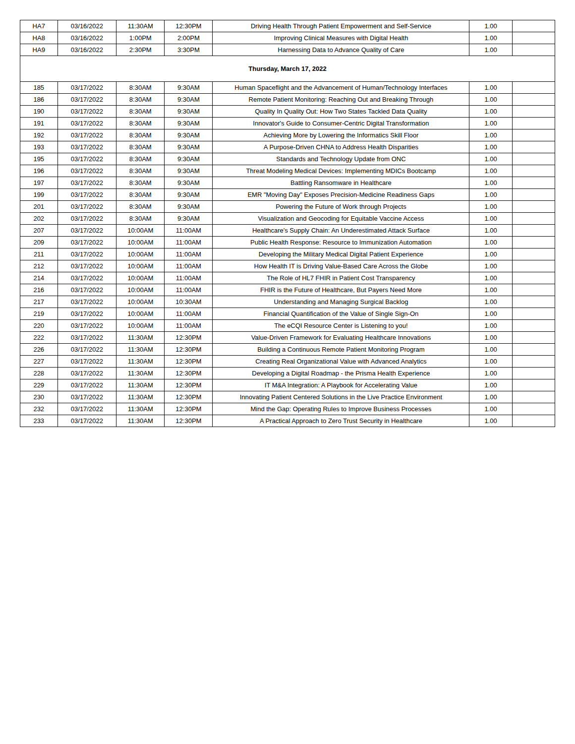| HA7 | 03/16/2022 | 11:30AM | 12:30PM | Driving Health Through Patient Empowerment and Self-Service | 1.00 | |
| HA8 | 03/16/2022 | 1:00PM | 2:00PM | Improving Clinical Measures with Digital Health | 1.00 | |
| HA9 | 03/16/2022 | 2:30PM | 3:30PM | Harnessing Data to Advance Quality of Care | 1.00 | |
| Thursday, March 17, 2022 |
| 185 | 03/17/2022 | 8:30AM | 9:30AM | Human Spaceflight and the Advancement of Human/Technology Interfaces | 1.00 | |
| 186 | 03/17/2022 | 8:30AM | 9:30AM | Remote Patient Monitoring: Reaching Out and Breaking Through | 1.00 | |
| 190 | 03/17/2022 | 8:30AM | 9:30AM | Quality In Quality Out: How Two States Tackled Data Quality | 1.00 | |
| 191 | 03/17/2022 | 8:30AM | 9:30AM | Innovator's Guide to Consumer-Centric Digital Transformation | 1.00 | |
| 192 | 03/17/2022 | 8:30AM | 9:30AM | Achieving More by Lowering the Informatics Skill Floor | 1.00 | |
| 193 | 03/17/2022 | 8:30AM | 9:30AM | A Purpose-Driven CHNA to Address Health Disparities | 1.00 | |
| 195 | 03/17/2022 | 8:30AM | 9:30AM | Standards and Technology Update from ONC | 1.00 | |
| 196 | 03/17/2022 | 8:30AM | 9:30AM | Threat Modeling Medical Devices: Implementing MDICs Bootcamp | 1.00 | |
| 197 | 03/17/2022 | 8:30AM | 9:30AM | Battling Ransomware in Healthcare | 1.00 | |
| 199 | 03/17/2022 | 8:30AM | 9:30AM | EMR "Moving Day" Exposes Precision-Medicine Readiness Gaps | 1.00 | |
| 201 | 03/17/2022 | 8:30AM | 9:30AM | Powering the Future of Work through Projects | 1.00 | |
| 202 | 03/17/2022 | 8:30AM | 9:30AM | Visualization and Geocoding for Equitable Vaccine Access | 1.00 | |
| 207 | 03/17/2022 | 10:00AM | 11:00AM | Healthcare's Supply Chain: An Underestimated Attack Surface | 1.00 | |
| 209 | 03/17/2022 | 10:00AM | 11:00AM | Public Health Response: Resource to Immunization Automation | 1.00 | |
| 211 | 03/17/2022 | 10:00AM | 11:00AM | Developing the Military Medical Digital Patient Experience | 1.00 | |
| 212 | 03/17/2022 | 10:00AM | 11:00AM | How Health IT is Driving Value-Based Care Across the Globe | 1.00 | |
| 214 | 03/17/2022 | 10:00AM | 11:00AM | The Role of HL7 FHIR in Patient Cost Transparency | 1.00 | |
| 216 | 03/17/2022 | 10:00AM | 11:00AM | FHIR is the Future of Healthcare, But Payers Need More | 1.00 | |
| 217 | 03/17/2022 | 10:00AM | 10:30AM | Understanding and Managing Surgical Backlog | 1.00 | |
| 219 | 03/17/2022 | 10:00AM | 11:00AM | Financial Quantification of the Value of Single Sign-On | 1.00 | |
| 220 | 03/17/2022 | 10:00AM | 11:00AM | The eCQI Resource Center is Listening to you! | 1.00 | |
| 222 | 03/17/2022 | 11:30AM | 12:30PM | Value-Driven Framework for Evaluating Healthcare Innovations | 1.00 | |
| 226 | 03/17/2022 | 11:30AM | 12:30PM | Building a Continuous Remote Patient Monitoring Program | 1.00 | |
| 227 | 03/17/2022 | 11:30AM | 12:30PM | Creating Real Organizational Value with Advanced Analytics | 1.00 | |
| 228 | 03/17/2022 | 11:30AM | 12:30PM | Developing a Digital Roadmap - the Prisma Health Experience | 1.00 | |
| 229 | 03/17/2022 | 11:30AM | 12:30PM | IT M&A Integration: A Playbook for Accelerating Value | 1.00 | |
| 230 | 03/17/2022 | 11:30AM | 12:30PM | Innovating Patient Centered Solutions in the Live Practice Environment | 1.00 | |
| 232 | 03/17/2022 | 11:30AM | 12:30PM | Mind the Gap: Operating Rules to Improve Business Processes | 1.00 | |
| 233 | 03/17/2022 | 11:30AM | 12:30PM | A Practical Approach to Zero Trust Security in Healthcare | 1.00 | |